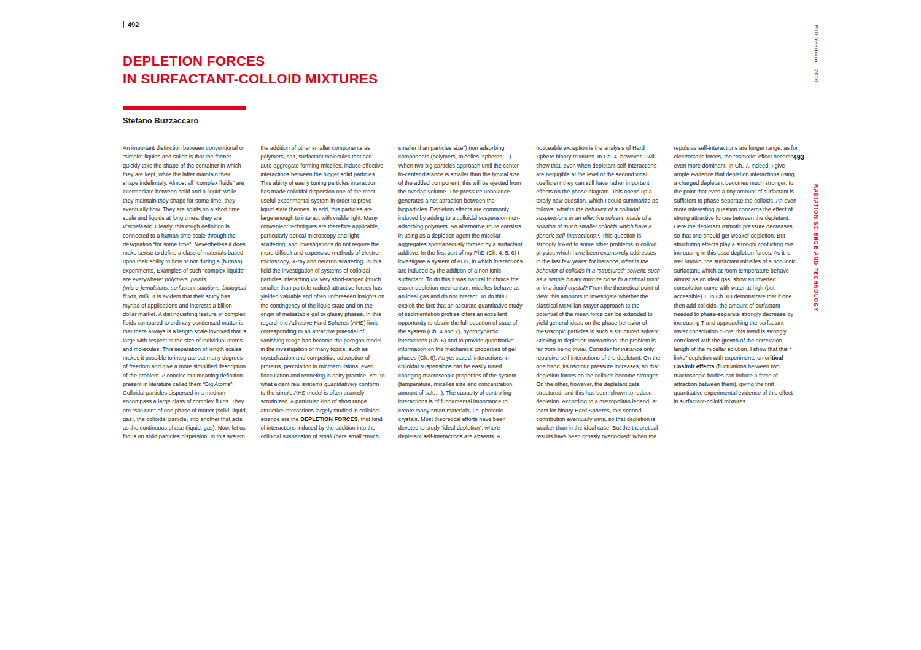492
PhD Yearbook | 2010
493
RADIATION SCIENCE AND TECHNOLOGY
Depletion Forces
in Surfactant-Colloid Mixtures
Stefano Buzzaccaro
An important distinction between conventional or “simple” liquids and solids is that the former quickly take the shape of the container in which they are kept, while the latter maintain their shape indefinitely. Almost all “complex fluids'' are intermediate between solid and a liquid: while they maintain they shape for some time, they eventually flow. They are solids on a short time scale and liquids at long times: they are viscoelastic. Clearly, this rough definition is connected to a human time scale through the designation “for some time”. Nevertheless it does make sense to define a class of materials based upon their ability to flow or not during a (human) experiments. Examples of such “complex liquids” are everywhere: polymers, paints, (micro-)emulsions, surfactant solutions, biological fluids, milk. It is evident that their study has myriad of applications and interests a billion dollar market. A distinguishing feature of complex fluids compared to ordinary condensed matter is that there always is a length scale involved that is large with respect to the size of individual atoms and molecules. This separation of length scales makes it possible to integrate out many degrees of freedom and give a more simplified description of the problem. A concise but meaning definition present in literature called them “Big Atoms”. Colloidal particles dispersed in a medium encompass a large class of complex fluids. They are “solution'' of one phase of matter (solid, liquid, gas), the colloidal particle, into another that acts as the continuous phase (liquid, gas). Now, let us focus on solid particles dispersion. In this system the addition of other smaller components as polymers, salt, surfactant molecules that can auto-aggregate forming micelles, induce effective interactions between the bigger solid particles. This ability of easily tuning particles interaction has made colloidal dispersion one of the most useful experimental system in order to prove liquid state theories. In add, this particles are large enough to interact with visible light: Many convenient techniques are therefore applicable, particularly optical microscopy and light scattering, and investigations do not require the more difficult and expensive methods of electron microscopy, X-ray and neutron scattering. In this field the investigation of systems of colloidal particles interacting via very short-ranged (much smaller than particle radius) attractive forces has yielded valuable and often unforeseen insights on the contingency of the liquid state and on the origin of metastable gel or glassy phases. In this regard, the Adhesive Hard Spheres (AHS) limit, corresponding to an attractive potential of vanishing range has become the paragon model in the investigation of many topics, such as crystallization and competitive adsorption of proteins, percolation in microemulsions, even flocculation and renneting in dairy practice. Yet, to what extent real systems quantitatively conform to the simple AHS model is often scarcely scrutinized. A particular kind of short range attractive interactions largely studied in colloidal science are the DEPLETION FORCES, that kind of interactions induced by the addition into the colloidal suspension of small (here small “much smaller than particles size”) non adsorbing components (polymers, micelles, spheres,…). When two big particles approach until the center-to-center distance is smaller than the typical size of the added component, this will be ejected from the overlap volume. The pressure unbalance generates a net attraction between the bigparticles. Depletion effects are commonly induced by adding to a colloidal suspension non-adsorbing polymers. An alternative route consists in using as a depletion agent the micellar aggregates spontaneously formed by a surfactant additive. In the first part of my PhD (Ch. 4, 5, 6) I investigate a system of AHS, in which interactions are induced by the addition of a non ionic surfactant. To do this it was natural to choice the easier depletion mechanism: micelles behave as an ideal gas and do not interact. To do this I exploit the fact that an accurate quantitative study of sedimentation profiles offers an excellent opportunity to obtain the full equation of state of the system (Ch. 4 and 7), hydrodynamic interactions (Ch. 5) and to provide quantitative information on the mechanical properties of gel phases (Ch. 6). As yet stated, interactions in colloidal suspensions can be easily tuned changing macroscopic properties of the system (temperature, micelles size and concentration, amount of salt,…). The capacity of controlling interactions is of fundamental importance to create many smart materials, i.e. photonic crystals. Most theoretical efforts have been devoted to study “ideal depletion”, where depletant self-interactions are absents. A noticeable exception is the analysis of Hard Sphere binary mixtures. In Ch. 4, however, I will show that, even when depletant self-interactions are negligible at the level of the second virial coefficient they can still have rather important effects on the phase diagram. This opens up a totally new question, which I could summarize as follows: what is the behavior of a colloidal suspensions in an effective solvent, made of a solution of much smaller colloids which have a generic self-interactions?. This question is strongly linked to some other problems in colloid physics which have been extensively addresses in the last few years: for instance, what is the behavior of colloids in a “structured” solvent, such as a simple binary mixture close to a critical point or in a liquid crystal? From the theoretical point of view, this amounts to investigate whether the classical McMillan-Mayer approach to the potential of the mean force can be extended to yield general ideas on the phase behavior of mesoscopic particles in such a structured solvent. Sticking to depletion interactions, the problem is far from being trivial. Consider for instance only repulsive self-interactions of the depletant. On the one hand, its osmotic pressure increases, so that depletion forces on the colloids become stronger. On the other, however, the depletant gets structured, and this has been shown to reduce depletion. According to a metropolitan legend, at least for binary Hard Spheres, this second contribution eventually wins, so that depletion is weaker than in the ideal case. But the theoretical results have been grossly overlooked: When the repulsive self-interactions are longer range, as for electrostatic forces, the “osmotic” effect becomes even more dominant. In Ch. 7, indeed, I give ample evidence that depletion interactions using a charged depletant becomes much stronger, to the point that even a tiny amount of surfactant is sufficient to phase-separate the colloids. An even more interesting question concerns the effect of strong attractive forces between the depletant. Here the depletant osmotic pressure decreases, so that one should get weaker depletion. But structuring effects play a strongly conflicting role, increasing in this case depletion forces. As it is well known, the surfactant micelles of a non ionic surfactant, which at room temperature behave almost as an ideal gas, show an inverted consolution curve with water at high (but accessible) T. In Ch. 8 I demonstrate that if one then add colloids, the amount of surfactant needed to phase-separate strongly decrease by increasing T and approaching the surfactant-water consolution curve: this trend is strongly correlated with the growth of the correlation length of the micellar solution. I show that this “ links” depletion with experiments on critical Casimir effects (fluctuations between two macroscopic bodies can induce a force of attraction between them), giving the first quantitative experimental evidence of this effect in surfactant-colloid mixtures.